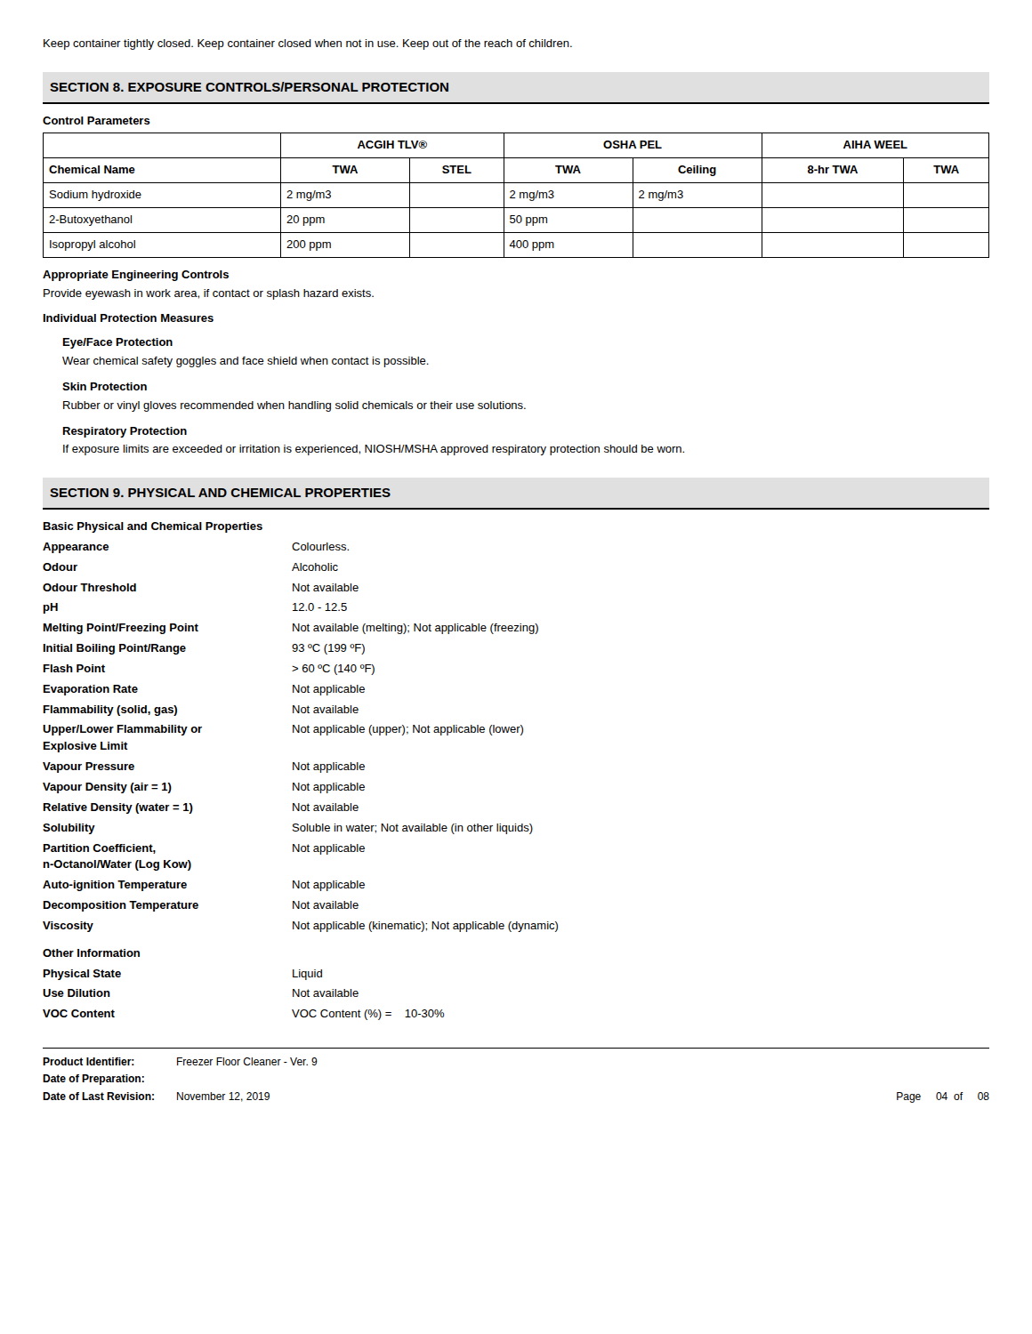Keep container tightly closed. Keep container closed when not in use. Keep out of the reach of children.
SECTION 8. EXPOSURE CONTROLS/PERSONAL PROTECTION
Control Parameters
| | ACGIH TLV® | OSHA PEL | AIHA WEEL |
| Chemical Name | TWA | STEL | TWA | Ceiling | 8-hr TWA | TWA |
| Sodium hydroxide | 2 mg/m3 | | 2 mg/m3 | 2 mg/m3 | | |
| 2-Butoxyethanol | 20 ppm | | 50 ppm | | | |
| Isopropyl alcohol | 200 ppm | | 400 ppm | | | |
Appropriate Engineering Controls
Provide eyewash in work area, if contact or splash hazard exists.
Individual Protection Measures
Eye/Face Protection
Wear chemical safety goggles and face shield when contact is possible.
Skin Protection
Rubber or vinyl gloves recommended when handling solid chemicals or their use solutions.
Respiratory Protection
If exposure limits are exceeded or irritation is experienced, NIOSH/MSHA approved respiratory protection should be worn.
SECTION 9. PHYSICAL AND CHEMICAL PROPERTIES
Basic Physical and Chemical Properties
| Appearance | Colourless. |
| Odour | Alcoholic |
| Odour Threshold | Not available |
| pH | 12.0 - 12.5 |
| Melting Point/Freezing Point | Not available (melting); Not applicable (freezing) |
| Initial Boiling Point/Range | 93 ºC (199 ºF) |
| Flash Point | > 60 ºC (140 ºF) |
| Evaporation Rate | Not applicable |
| Flammability (solid, gas) | Not available |
| Upper/Lower Flammability or Explosive Limit | Not applicable (upper); Not applicable (lower) |
| Vapour Pressure | Not applicable |
| Vapour Density (air = 1) | Not applicable |
| Relative Density (water = 1) | Not available |
| Solubility | Soluble in water; Not available (in other liquids) |
| Partition Coefficient, n-Octanol/Water (Log Kow) | Not applicable |
| Auto-ignition Temperature | Not applicable |
| Decomposition Temperature | Not available |
| Viscosity | Not applicable (kinematic); Not applicable (dynamic) |
Other Information
| Physical State | Liquid |
| Use Dilution | Not available |
| VOC Content | VOC Content (%) = 10-30% |
| Product Identifier: | Freezer Floor Cleaner - Ver. 9 | |
| Date of Preparation: | | |
| Date of Last Revision: | November 12, 2019 | Page 04 of 08 |